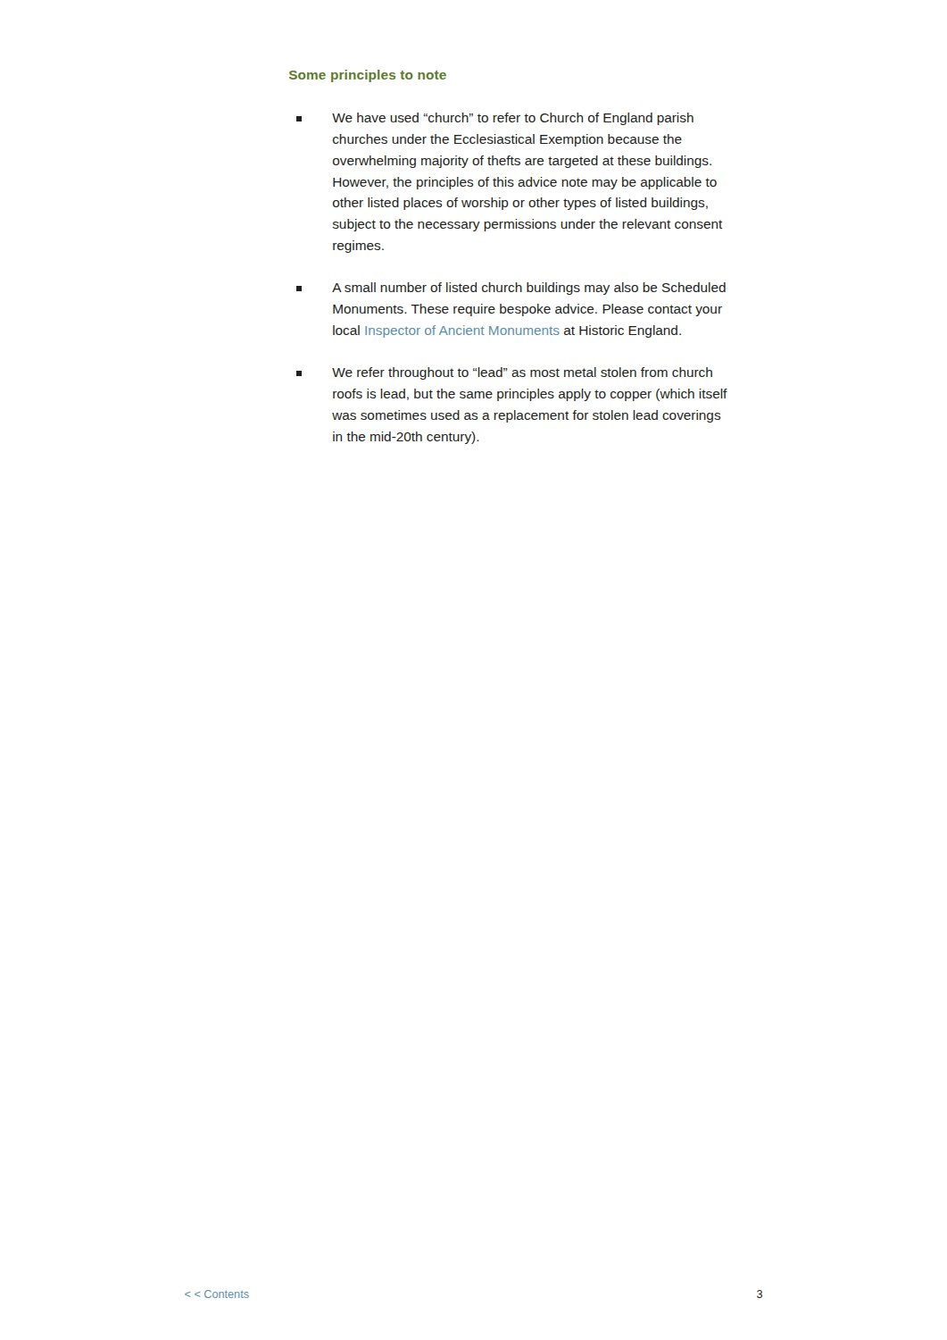Some principles to note
We have used “church” to refer to Church of England parish churches under the Ecclesiastical Exemption because the overwhelming majority of thefts are targeted at these buildings. However, the principles of this advice note may be applicable to other listed places of worship or other types of listed buildings, subject to the necessary permissions under the relevant consent regimes.
A small number of listed church buildings may also be Scheduled Monuments. These require bespoke advice. Please contact your local Inspector of Ancient Monuments at Historic England.
We refer throughout to “lead” as most metal stolen from church roofs is lead, but the same principles apply to copper (which itself was sometimes used as a replacement for stolen lead coverings in the mid-20th century).
< < Contents 3